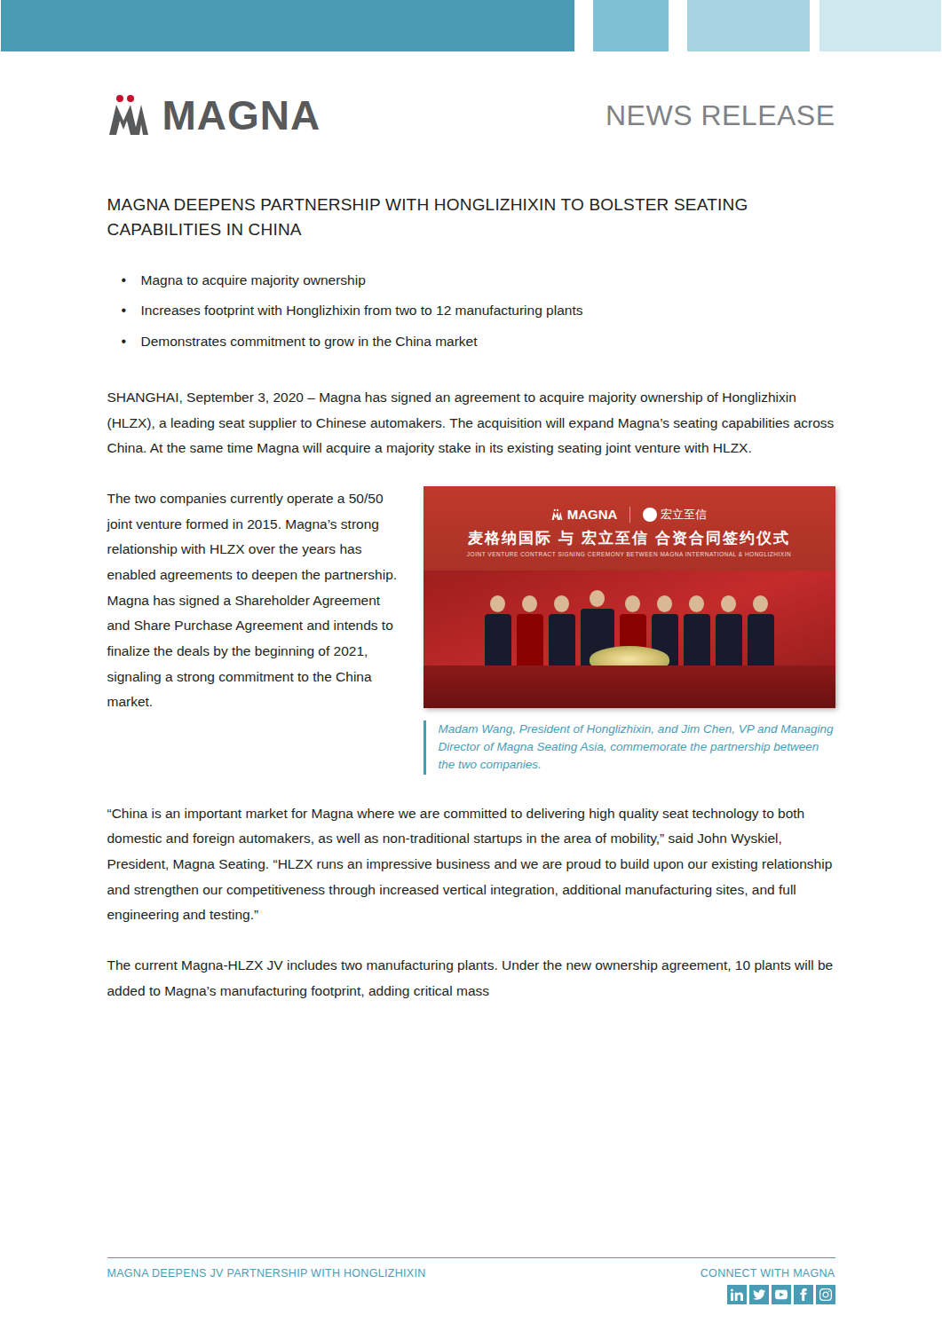MAGNA
NEWS RELEASE
MAGNA DEEPENS PARTNERSHIP WITH HONGLIZHIXIN TO BOLSTER SEATING CAPABILITIES IN CHINA
Magna to acquire majority ownership
Increases footprint with Honglizhixin from two to 12 manufacturing plants
Demonstrates commitment to grow in the China market
SHANGHAI, September 3, 2020 – Magna has signed an agreement to acquire majority ownership of Honglizhixin (HLZX), a leading seat supplier to Chinese automakers. The acquisition will expand Magna’s seating capabilities across China. At the same time Magna will acquire a majority stake in its existing seating joint venture with HLZX.
The two companies currently operate a 50/50 joint venture formed in 2015. Magna’s strong relationship with HLZX over the years has enabled agreements to deepen the partnership. Magna has signed a Shareholder Agreement and Share Purchase Agreement and intends to finalize the deals by the beginning of 2021, signaling a strong commitment to the China market.
MAGNA 宏立至信
麦格纳国际 与 宏立至信 合资合同签约仪式
JOINT VENTURE CONTRACT SIGNING CEREMONY BETWEEN MAGNA INTERNATIONAL & HONGLIZHIXIN
Madam Wang, President of Honglizhixin, and Jim Chen, VP and Managing Director of Magna Seating Asia, commemorate the partnership between the two companies.
“China is an important market for Magna where we are committed to delivering high quality seat technology to both domestic and foreign automakers, as well as non-traditional startups in the area of mobility,” said John Wyskiel, President, Magna Seating. “HLZX runs an impressive business and we are proud to build upon our existing relationship and strengthen our competitiveness through increased vertical integration, additional manufacturing sites, and full engineering and testing.”
The current Magna-HLZX JV includes two manufacturing plants. Under the new ownership agreement, 10 plants will be added to Magna’s manufacturing footprint, adding critical mass
MAGNA DEEPENS JV PARTNERSHIP WITH HONGLIZHIXIN
CONNECT WITH MAGNA